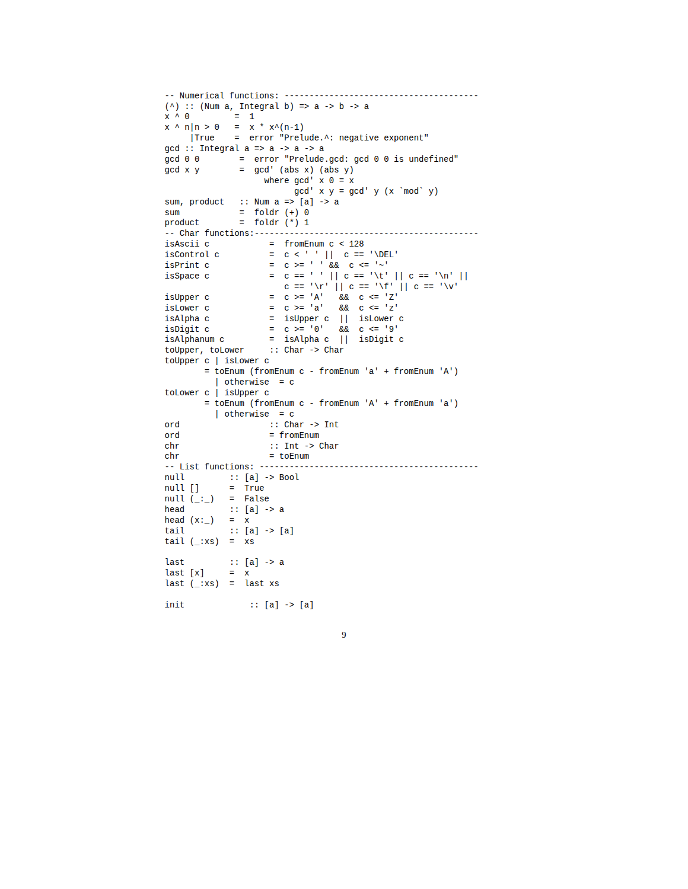-- Numerical functions: ---------------------------------------
(^) :: (Num a, Integral b) => a -> b -> a
x ^ 0         =  1
x ^ n|n > 0   =  x * x^(n-1)
     |True    =  error "Prelude.^: negative exponent"
gcd :: Integral a => a -> a -> a
gcd 0 0        =  error "Prelude.gcd: gcd 0 0 is undefined"
gcd x y        =  gcd' (abs x) (abs y)
                    where gcd' x 0 = x
                          gcd' x y = gcd' y (x `mod` y)
sum, product   :: Num a => [a] -> a
sum            =  foldr (+) 0
product        =  foldr (*) 1
-- Char functions:---------------------------------------------
isAscii c            =  fromEnum c < 128
isControl c          =  c < ' ' ||  c == '\DEL'
isPrint c            =  c >= ' ' &&  c <= '~'
isSpace c            =  c == ' ' || c == '\t' || c == '\n' ||
                        c == '\r' || c == '\f' || c == '\v'
isUpper c            =  c >= 'A'   &&  c <= 'Z'
isLower c            =  c >= 'a'   &&  c <= 'z'
isAlpha c            =  isUpper c  ||  isLower c
isDigit c            =  c >= '0'   &&  c <= '9'
isAlphanum c         =  isAlpha c  ||  isDigit c
toUpper, toLower     :: Char -> Char
toUpper c | isLower c
        = toEnum (fromEnum c - fromEnum 'a' + fromEnum 'A')
          | otherwise  = c
toLower c | isUpper c
        = toEnum (fromEnum c - fromEnum 'A' + fromEnum 'a')
          | otherwise  = c
ord                  :: Char -> Int
ord                  = fromEnum
chr                  :: Int -> Char
chr                  = toEnum
-- List functions: --------------------------------------------
null         :: [a] -> Bool
null []      =  True
null (_:_)   =  False
head         :: [a] -> a
head (x:_)   =  x
tail         :: [a] -> [a]
tail (_:xs)  =  xs

last         :: [a] -> a
last [x]     =  x
last (_:xs)  =  last xs

init             :: [a] -> [a]
9